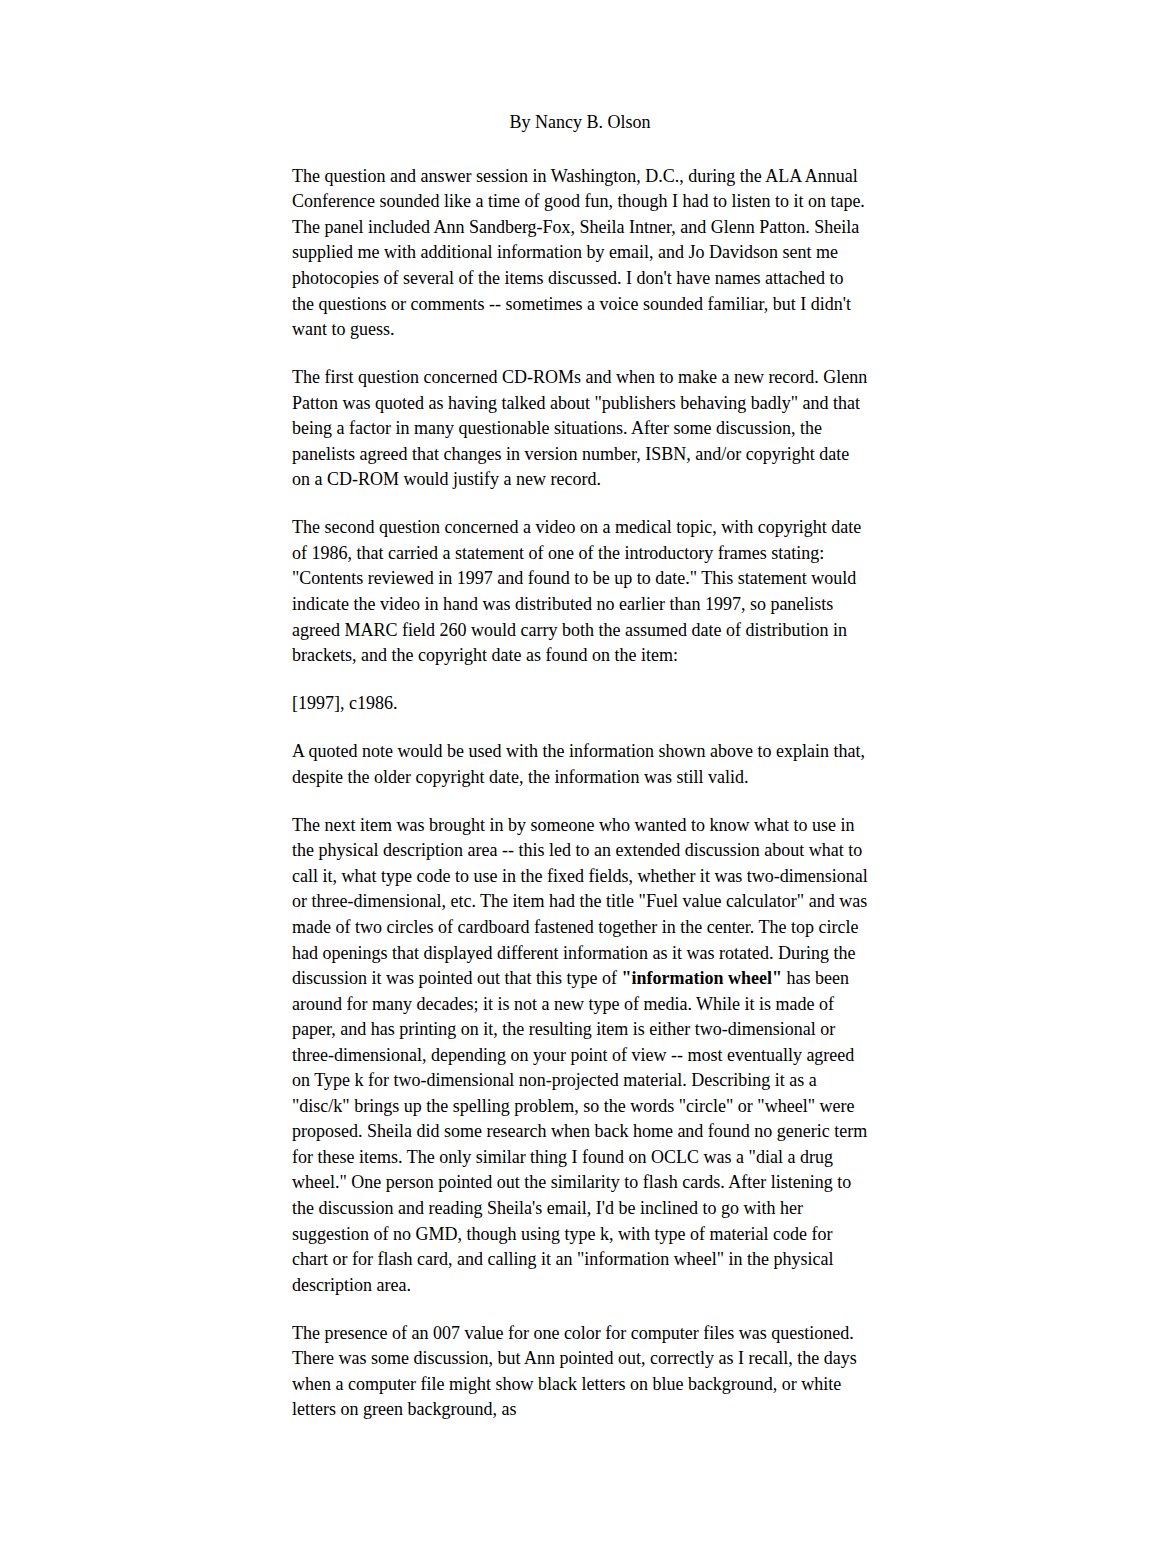By Nancy B. Olson
The question and answer session in Washington, D.C., during the ALA Annual Conference sounded like a time of good fun, though I had to listen to it on tape. The panel included Ann Sandberg-Fox, Sheila Intner, and Glenn Patton. Sheila supplied me with additional information by email, and Jo Davidson sent me photocopies of several of the items discussed. I don't have names attached to the questions or comments -- sometimes a voice sounded familiar, but I didn't want to guess.
The first question concerned CD-ROMs and when to make a new record. Glenn Patton was quoted as having talked about "publishers behaving badly" and that being a factor in many questionable situations. After some discussion, the panelists agreed that changes in version number, ISBN, and/or copyright date on a CD-ROM would justify a new record.
The second question concerned a video on a medical topic, with copyright date of 1986, that carried a statement of one of the introductory frames stating: "Contents reviewed in 1997 and found to be up to date." This statement would indicate the video in hand was distributed no earlier than 1997, so panelists agreed MARC field 260 would carry both the assumed date of distribution in brackets, and the copyright date as found on the item:
[1997], c1986.
A quoted note would be used with the information shown above to explain that, despite the older copyright date, the information was still valid.
The next item was brought in by someone who wanted to know what to use in the physical description area -- this led to an extended discussion about what to call it, what type code to use in the fixed fields, whether it was two-dimensional or three-dimensional, etc. The item had the title "Fuel value calculator" and was made of two circles of cardboard fastened together in the center. The top circle had openings that displayed different information as it was rotated. During the discussion it was pointed out that this type of "information wheel" has been around for many decades; it is not a new type of media. While it is made of paper, and has printing on it, the resulting item is either two-dimensional or three-dimensional, depending on your point of view -- most eventually agreed on Type k for two-dimensional non-projected material. Describing it as a "disc/k" brings up the spelling problem, so the words "circle" or "wheel" were proposed. Sheila did some research when back home and found no generic term for these items. The only similar thing I found on OCLC was a "dial a drug wheel." One person pointed out the similarity to flash cards. After listening to the discussion and reading Sheila's email, I'd be inclined to go with her suggestion of no GMD, though using type k, with type of material code for chart or for flash card, and calling it an "information wheel" in the physical description area.
The presence of an 007 value for one color for computer files was questioned. There was some discussion, but Ann pointed out, correctly as I recall, the days when a computer file might show black letters on blue background, or white letters on green background, as